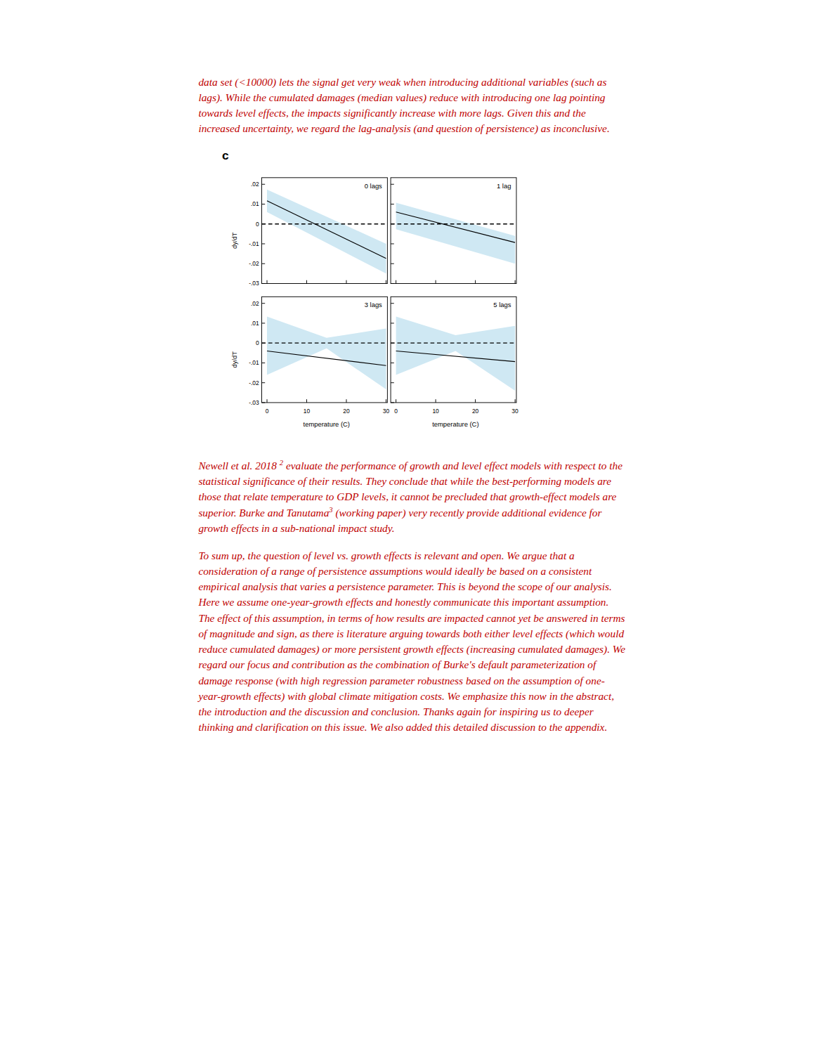data set (<10000) lets the signal get very weak when introducing additional variables (such as lags). While the cumulated damages (median values) reduce with introducing one lag pointing towards level effects, the impacts significantly increase with more lags. Given this and the increased uncertainty, we regard the lag-analysis (and question of persistence) as inconclusive.
c
.02 .01 0 -.01 -.02 -.03 0 lags dy/dT 1 lag .02 .01 0 -.01 -.02 -.03 0 10 20 30 3 lags dy/dT temperature (C) 0 10 20 30 5 lags temperature (C)
Newell et al. 2018 2 evaluate the performance of growth and level effect models with respect to the statistical significance of their results. They conclude that while the best-performing models are those that relate temperature to GDP levels, it cannot be precluded that growth-effect models are superior. Burke and Tanutama3 (working paper) very recently provide additional evidence for growth effects in a sub-national impact study.
To sum up, the question of level vs. growth effects is relevant and open. We argue that a consideration of a range of persistence assumptions would ideally be based on a consistent empirical analysis that varies a persistence parameter. This is beyond the scope of our analysis. Here we assume one-year-growth effects and honestly communicate this important assumption. The effect of this assumption, in terms of how results are impacted cannot yet be answered in terms of magnitude and sign, as there is literature arguing towards both either level effects (which would reduce cumulated damages) or more persistent growth effects (increasing cumulated damages). We regard our focus and contribution as the combination of Burke's default parameterization of damage response (with high regression parameter robustness based on the assumption of one-year-growth effects) with global climate mitigation costs. We emphasize this now in the abstract, the introduction and the discussion and conclusion. Thanks again for inspiring us to deeper thinking and clarification on this issue. We also added this detailed discussion to the appendix.